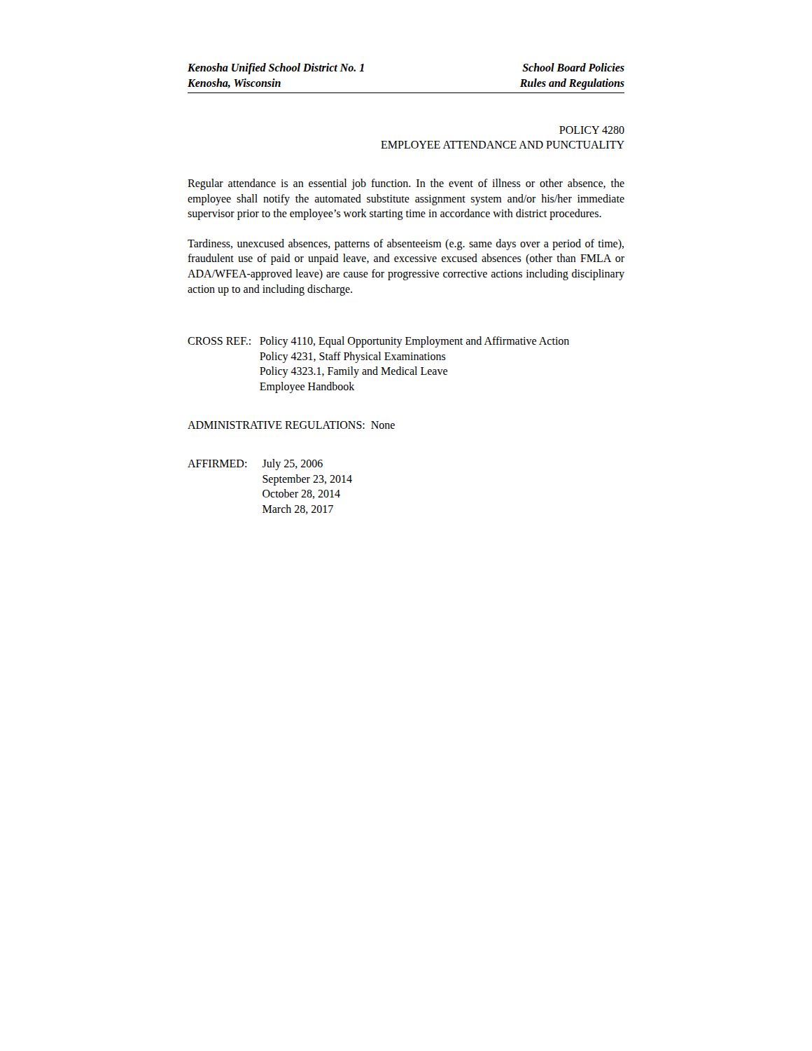| Kenosha Unified School District No. 1 | School Board Policies |
| Kenosha, Wisconsin | Rules and Regulations |
POLICY 4280
EMPLOYEE ATTENDANCE AND PUNCTUALITY
Regular attendance is an essential job function. In the event of illness or other absence, the employee shall notify the automated substitute assignment system and/or his/her immediate supervisor prior to the employee’s work starting time in accordance with district procedures.
Tardiness, unexcused absences, patterns of absenteeism (e.g. same days over a period of time), fraudulent use of paid or unpaid leave, and excessive excused absences (other than FMLA or ADA/WFEA-approved leave) are cause for progressive corrective actions including disciplinary action up to and including discharge.
| CROSS REF.: | Policy 4110, Equal Opportunity Employment and Affirmative Action Policy 4231, Staff Physical Examinations Policy 4323.1, Family and Medical Leave Employee Handbook |
ADMINISTRATIVE REGULATIONS: None
| AFFIRMED: | July 25, 2006 September 23, 2014 October 28, 2014 March 28, 2017 |